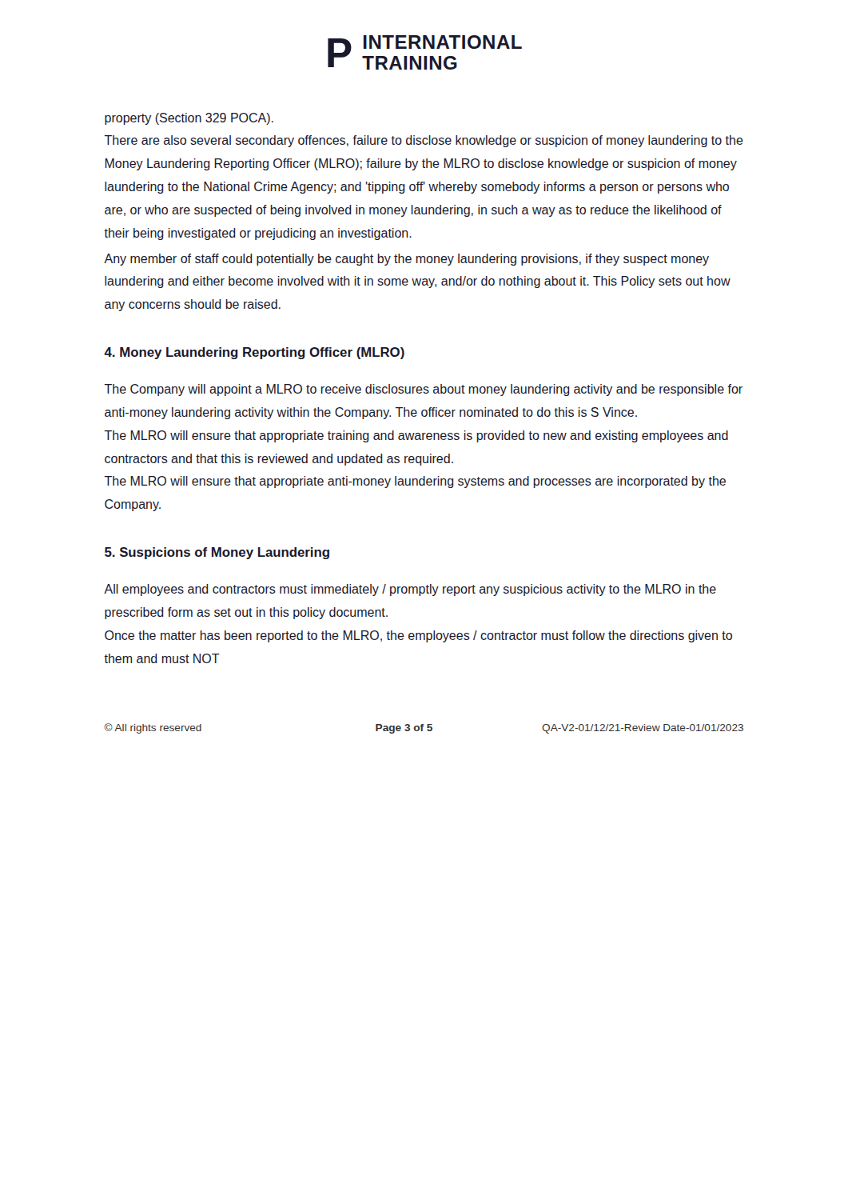P INTERNATIONAL
TRAINING
property (Section 329 POCA).
There are also several secondary offences, failure to disclose knowledge or suspicion of money laundering to the Money Laundering Reporting Officer (MLRO); failure by the MLRO to disclose knowledge or suspicion of money laundering to the National Crime Agency; and 'tipping off' whereby somebody informs a person or persons who are, or who are suspected of being involved in money laundering, in such a way as to reduce the likelihood of their being investigated or prejudicing an investigation.
Any member of staff could potentially be caught by the money laundering provisions, if they suspect money laundering and either become involved with it in some way, and/or do nothing about it. This Policy sets out how any concerns should be raised.
4. Money Laundering Reporting Officer (MLRO)
The Company will appoint a MLRO to receive disclosures about money laundering activity and be responsible for anti-money laundering activity within the Company. The officer nominated to do this is S Vince.
The MLRO will ensure that appropriate training and awareness is provided to new and existing employees and contractors and that this is reviewed and updated as required.
The MLRO will ensure that appropriate anti-money laundering systems and processes are incorporated by the Company.
5. Suspicions of Money Laundering
All employees and contractors must immediately / promptly report any suspicious activity to the MLRO in the prescribed form as set out in this policy document.
Once the matter has been reported to the MLRO, the employees / contractor must follow the directions given to them and must NOT
© All rights reserved Page 3 of 5 QA-V2-01/12/21-Review Date-01/01/2023